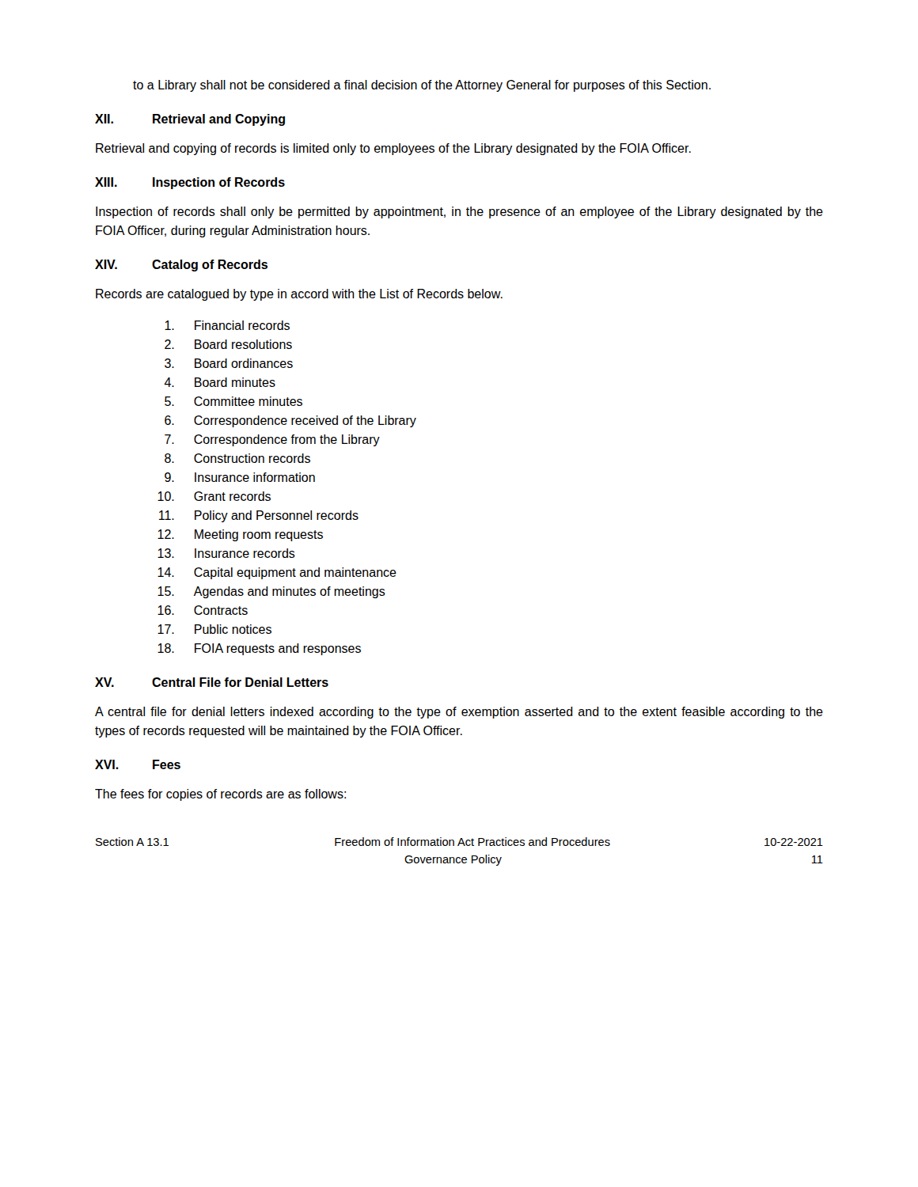to a Library shall not be considered a final decision of the Attorney General for purposes of this Section.
XII. Retrieval and Copying
Retrieval and copying of records is limited only to employees of the Library designated by the FOIA Officer.
XIII. Inspection of Records
Inspection of records shall only be permitted by appointment, in the presence of an employee of the Library designated by the FOIA Officer, during regular Administration hours.
XIV. Catalog of Records
Records are catalogued by type in accord with the List of Records below.
1. Financial records
2. Board resolutions
3. Board ordinances
4. Board minutes
5. Committee minutes
6. Correspondence received of the Library
7. Correspondence from the Library
8. Construction records
9. Insurance information
10. Grant records
11. Policy and Personnel records
12. Meeting room requests
13. Insurance records
14. Capital equipment and maintenance
15. Agendas and minutes of meetings
16. Contracts
17. Public notices
18. FOIA requests and responses
XV. Central File for Denial Letters
A central file for denial letters indexed according to the type of exemption asserted and to the extent feasible according to the types of records requested will be maintained by the FOIA Officer.
XVI. Fees
The fees for copies of records are as follows:
Section A 13.1 Freedom of Information Act Practices and Procedures 10-22-2021
Governance Policy 11